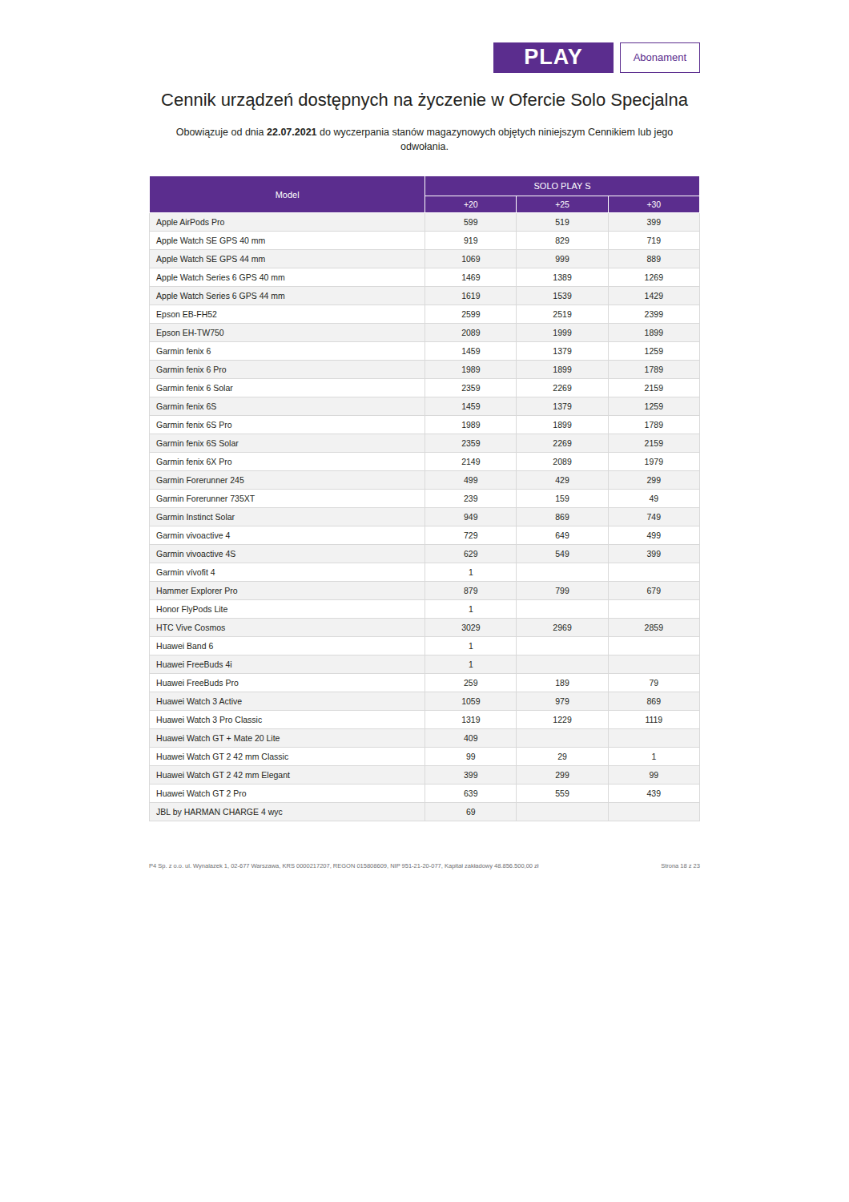PLAY
Abonament
Cennik urządzeń dostępnych na życzenie w Ofercie Solo Specjalna
Obowiązuje od dnia 22.07.2021 do wyczerpania stanów magazynowych objętych niniejszym Cennikiem lub jego odwołania.
| Model | SOLO PLAY S |
| --- | --- |
| +20 | +25 | +30 |
| Apple AirPods Pro | 599 | 519 | 399 |
| Apple Watch SE GPS 40 mm | 919 | 829 | 719 |
| Apple Watch SE GPS 44 mm | 1069 | 999 | 889 |
| Apple Watch Series 6 GPS 40 mm | 1469 | 1389 | 1269 |
| Apple Watch Series 6 GPS 44 mm | 1619 | 1539 | 1429 |
| Epson EB-FH52 | 2599 | 2519 | 2399 |
| Epson EH-TW750 | 2089 | 1999 | 1899 |
| Garmin fenix 6 | 1459 | 1379 | 1259 |
| Garmin fenix 6 Pro | 1989 | 1899 | 1789 |
| Garmin fenix 6 Solar | 2359 | 2269 | 2159 |
| Garmin fenix 6S | 1459 | 1379 | 1259 |
| Garmin fenix 6S Pro | 1989 | 1899 | 1789 |
| Garmin fenix 6S Solar | 2359 | 2269 | 2159 |
| Garmin fenix 6X Pro | 2149 | 2089 | 1979 |
| Garmin Forerunner 245 | 499 | 429 | 299 |
| Garmin Forerunner 735XT | 239 | 159 | 49 |
| Garmin Instinct Solar | 949 | 869 | 749 |
| Garmin vivoactive 4 | 729 | 649 | 499 |
| Garmin vivoactive 4S | 629 | 549 | 399 |
| Garmin vívofit 4 | 1 | | |
| Hammer Explorer Pro | 879 | 799 | 679 |
| Honor FlyPods Lite | 1 | | |
| HTC Vive Cosmos | 3029 | 2969 | 2859 |
| Huawei Band 6 | 1 | | |
| Huawei FreeBuds 4i | 1 | | |
| Huawei FreeBuds Pro | 259 | 189 | 79 |
| Huawei Watch 3 Active | 1059 | 979 | 869 |
| Huawei Watch 3 Pro Classic | 1319 | 1229 | 1119 |
| Huawei Watch GT + Mate 20 Lite | 409 | | |
| Huawei Watch GT 2 42 mm Classic | 99 | 29 | 1 |
| Huawei Watch GT 2 42 mm Elegant | 399 | 299 | 99 |
| Huawei Watch GT 2 Pro | 639 | 559 | 439 |
| JBL by HARMAN CHARGE 4 wyc | 69 | | |
P4 Sp. z o.o. ul. Wynalazek 1, 02-677 Warszawa, KRS 0000217207, REGON 015808609, NIP 951-21-20-077, Kapitał zakładowy 48.856.500,00 zł
Strona 18 z 23